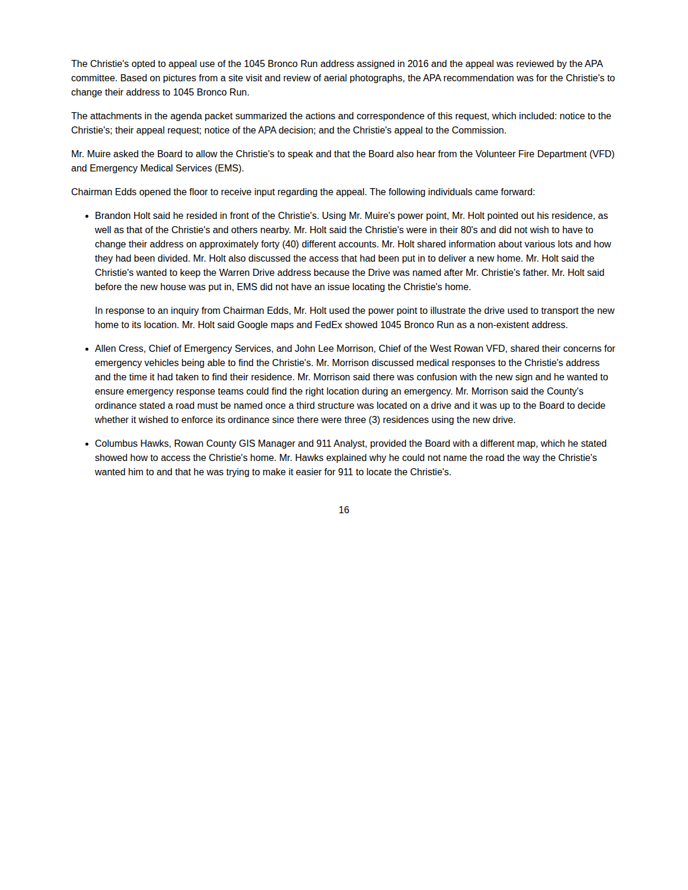The Christie's opted to appeal use of the 1045 Bronco Run address assigned in 2016 and the appeal was reviewed by the APA committee. Based on pictures from a site visit and review of aerial photographs, the APA recommendation was for the Christie's to change their address to 1045 Bronco Run.
The attachments in the agenda packet summarized the actions and correspondence of this request, which included: notice to the Christie's; their appeal request; notice of the APA decision; and the Christie's appeal to the Commission.
Mr. Muire asked the Board to allow the Christie's to speak and that the Board also hear from the Volunteer Fire Department (VFD) and Emergency Medical Services (EMS).
Chairman Edds opened the floor to receive input regarding the appeal. The following individuals came forward:
Brandon Holt said he resided in front of the Christie's. Using Mr. Muire's power point, Mr. Holt pointed out his residence, as well as that of the Christie's and others nearby. Mr. Holt said the Christie's were in their 80's and did not wish to have to change their address on approximately forty (40) different accounts. Mr. Holt shared information about various lots and how they had been divided. Mr. Holt also discussed the access that had been put in to deliver a new home. Mr. Holt said the Christie's wanted to keep the Warren Drive address because the Drive was named after Mr. Christie's father. Mr. Holt said before the new house was put in, EMS did not have an issue locating the Christie's home.
In response to an inquiry from Chairman Edds, Mr. Holt used the power point to illustrate the drive used to transport the new home to its location. Mr. Holt said Google maps and FedEx showed 1045 Bronco Run as a non-existent address.
Allen Cress, Chief of Emergency Services, and John Lee Morrison, Chief of the West Rowan VFD, shared their concerns for emergency vehicles being able to find the Christie's. Mr. Morrison discussed medical responses to the Christie's address and the time it had taken to find their residence. Mr. Morrison said there was confusion with the new sign and he wanted to ensure emergency response teams could find the right location during an emergency. Mr. Morrison said the County's ordinance stated a road must be named once a third structure was located on a drive and it was up to the Board to decide whether it wished to enforce its ordinance since there were three (3) residences using the new drive.
Columbus Hawks, Rowan County GIS Manager and 911 Analyst, provided the Board with a different map, which he stated showed how to access the Christie's home. Mr. Hawks explained why he could not name the road the way the Christie's wanted him to and that he was trying to make it easier for 911 to locate the Christie's.
16